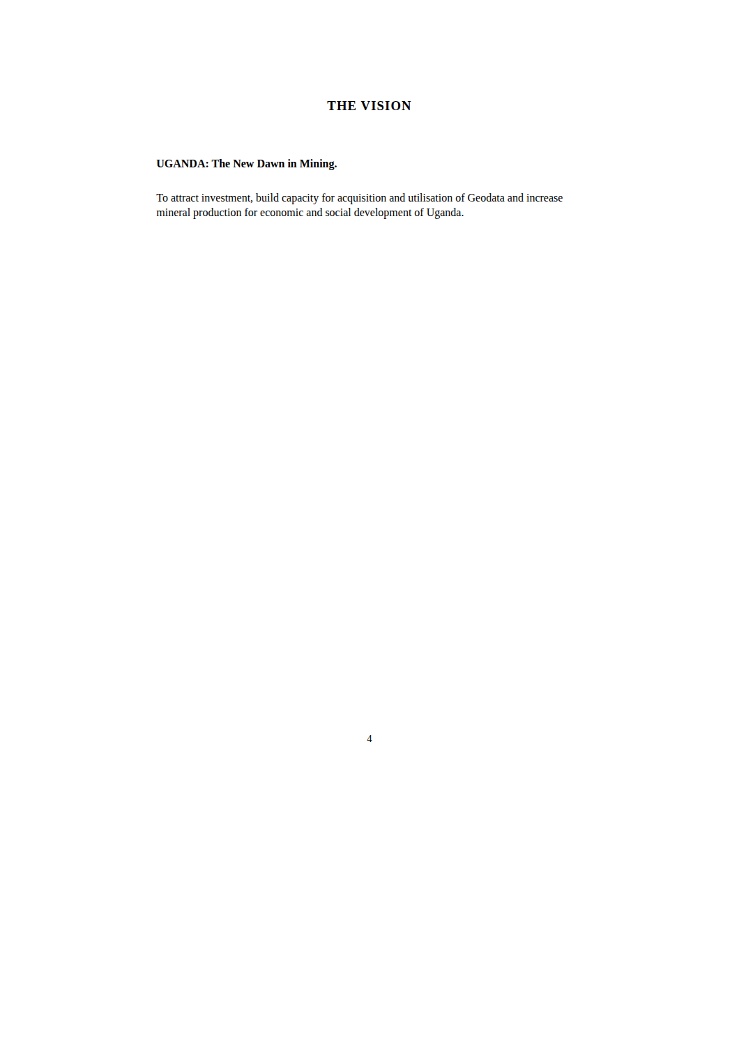THE VISION
UGANDA: The New Dawn in Mining.
To attract investment, build capacity for acquisition and utilisation of Geodata and increase mineral production for economic and social development of Uganda.
4